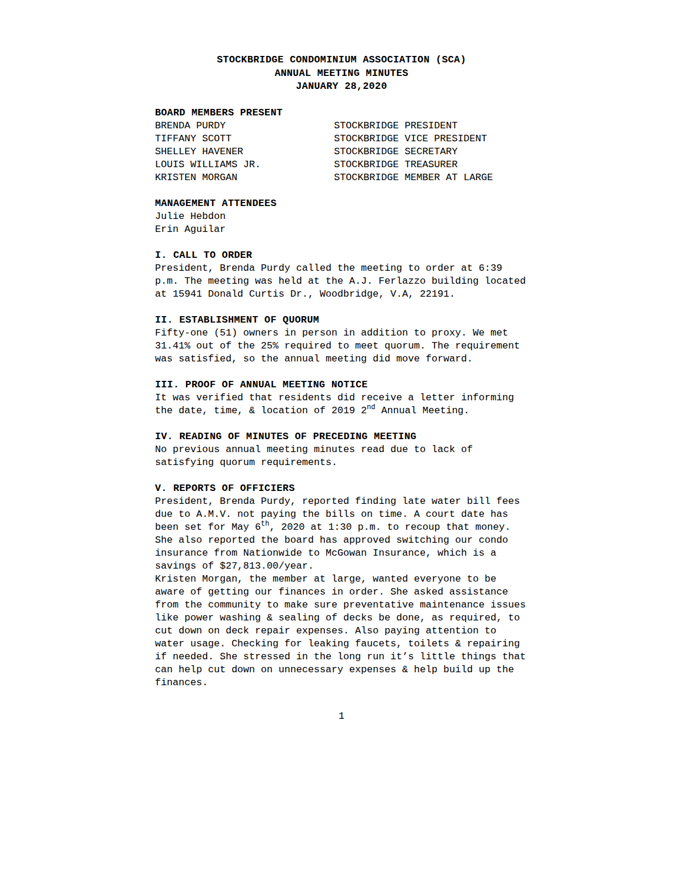STOCKBRIDGE CONDOMINIUM ASSOCIATION (SCA) ANNUAL MEETING MINUTES JANUARY 28,2020
BOARD MEMBERS PRESENT
| BRENDA PURDY | STOCKBRIDGE PRESIDENT |
| TIFFANY SCOTT | STOCKBRIDGE VICE PRESIDENT |
| SHELLEY HAVENER | STOCKBRIDGE SECRETARY |
| LOUIS WILLIAMS JR. | STOCKBRIDGE TREASURER |
| KRISTEN MORGAN | STOCKBRIDGE MEMBER AT LARGE |
MANAGEMENT ATTENDEES
Julie Hebdon
Erin Aguilar
I. CALL TO ORDER
President, Brenda Purdy called the meeting to order at 6:39 p.m. The meeting was held at the A.J. Ferlazzo building located at 15941 Donald Curtis Dr., Woodbridge, V.A, 22191.
II. ESTABLISHMENT OF QUORUM
Fifty-one (51) owners in person in addition to proxy. We met 31.41% out of the 25% required to meet quorum. The requirement was satisfied, so the annual meeting did move forward.
III. PROOF OF ANNUAL MEETING NOTICE
It was verified that residents did receive a letter informing the date, time, & location of 2019 2nd Annual Meeting.
IV. READING OF MINUTES OF PRECEDING MEETING
No previous annual meeting minutes read due to lack of satisfying quorum requirements.
V. REPORTS OF OFFICIERS
President, Brenda Purdy, reported finding late water bill fees due to A.M.V. not paying the bills on time. A court date has been set for May 6th, 2020 at 1:30 p.m. to recoup that money. She also reported the board has approved switching our condo insurance from Nationwide to McGowan Insurance, which is a savings of $27,813.00/year.
Kristen Morgan, the member at large, wanted everyone to be aware of getting our finances in order. She asked assistance from the community to make sure preventative maintenance issues like power washing & sealing of decks be done, as required, to cut down on deck repair expenses. Also paying attention to water usage. Checking for leaking faucets, toilets & repairing if needed. She stressed in the long run it’s little things that can help cut down on unnecessary expenses & help build up the finances.
1